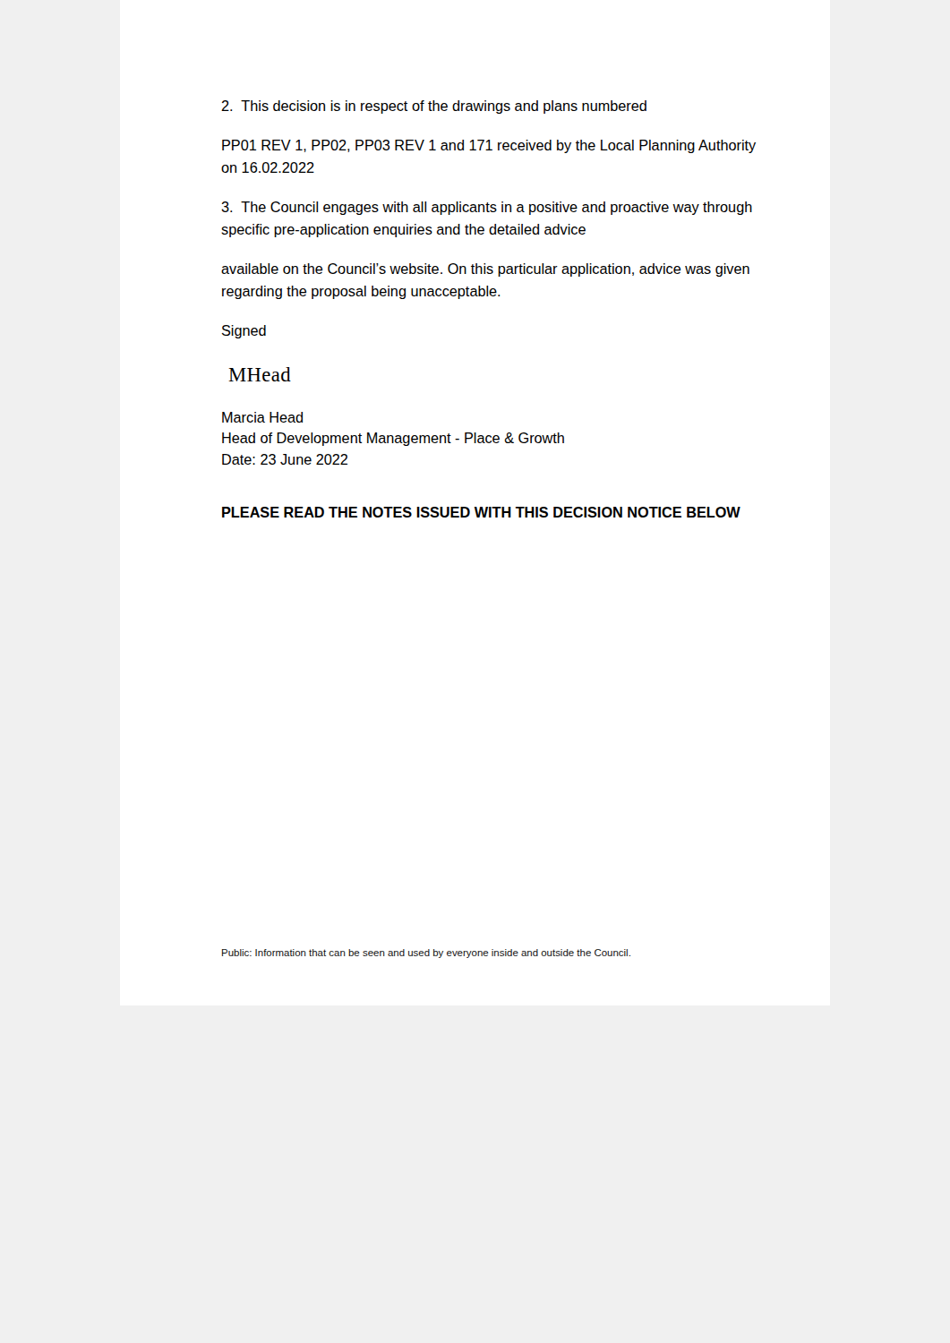2. This decision is in respect of the drawings and plans numbered
PP01 REV 1, PP02, PP03 REV 1 and 171 received by the Local Planning Authority on 16.02.2022
3. The Council engages with all applicants in a positive and proactive way through specific pre-application enquiries and the detailed advice
available on the Council’s website. On this particular application, advice was given regarding the proposal being unacceptable.
Signed
MHead
Marcia Head
Head of Development Management - Place & Growth
Date: 23 June 2022
PLEASE READ THE NOTES ISSUED WITH THIS DECISION NOTICE BELOW
Public: Information that can be seen and used by everyone inside and outside the Council.